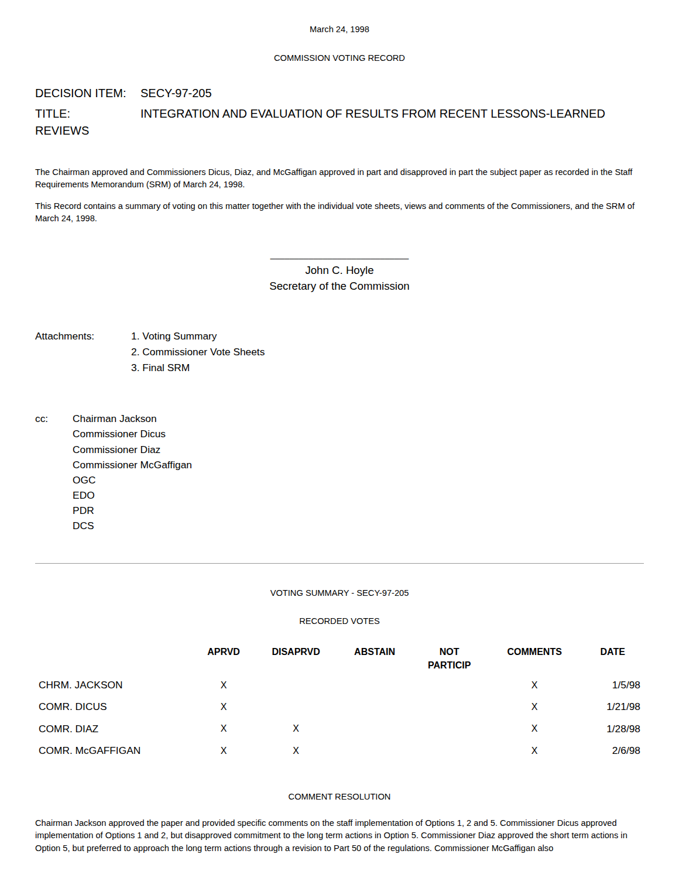March 24, 1998
COMMISSION VOTING RECORD
DECISION ITEM: SECY-97-205
TITLE: INTEGRATION AND EVALUATION OF RESULTS FROM RECENT LESSONS-LEARNED REVIEWS
The Chairman approved and Commissioners Dicus, Diaz, and McGaffigan approved in part and disapproved in part the subject paper as recorded in the Staff Requirements Memorandum (SRM) of March 24, 1998.
This Record contains a summary of voting on this matter together with the individual vote sheets, views and comments of the Commissioners, and the SRM of March 24, 1998.
_____________________________
John C. Hoyle
Secretary of the Commission
Attachments:
1. Voting Summary
2. Commissioner Vote Sheets
3. Final SRM
cc:
Chairman Jackson
Commissioner Dicus
Commissioner Diaz
Commissioner McGaffigan
OGC
EDO
PDR
DCS
VOTING SUMMARY - SECY-97-205
RECORDED VOTES
| | APRVD | DISAPRVD | ABSTAIN | NOT PARTICIP | COMMENTS | DATE |
| --- | --- | --- | --- | --- | --- | --- |
| CHRM. JACKSON | X | | | | X | 1/5/98 |
| COMR. DICUS | X | | | | X | 1/21/98 |
| COMR. DIAZ | X | X | | | X | 1/28/98 |
| COMR. McGAFFIGAN | X | X | | | X | 2/6/98 |
COMMENT RESOLUTION
Chairman Jackson approved the paper and provided specific comments on the staff implementation of Options 1, 2 and 5. Commissioner Dicus approved implementation of Options 1 and 2, but disapproved commitment to the long term actions in Option 5. Commissioner Diaz approved the short term actions in Option 5, but preferred to approach the long term actions through a revision to Part 50 of the regulations. Commissioner McGaffigan also